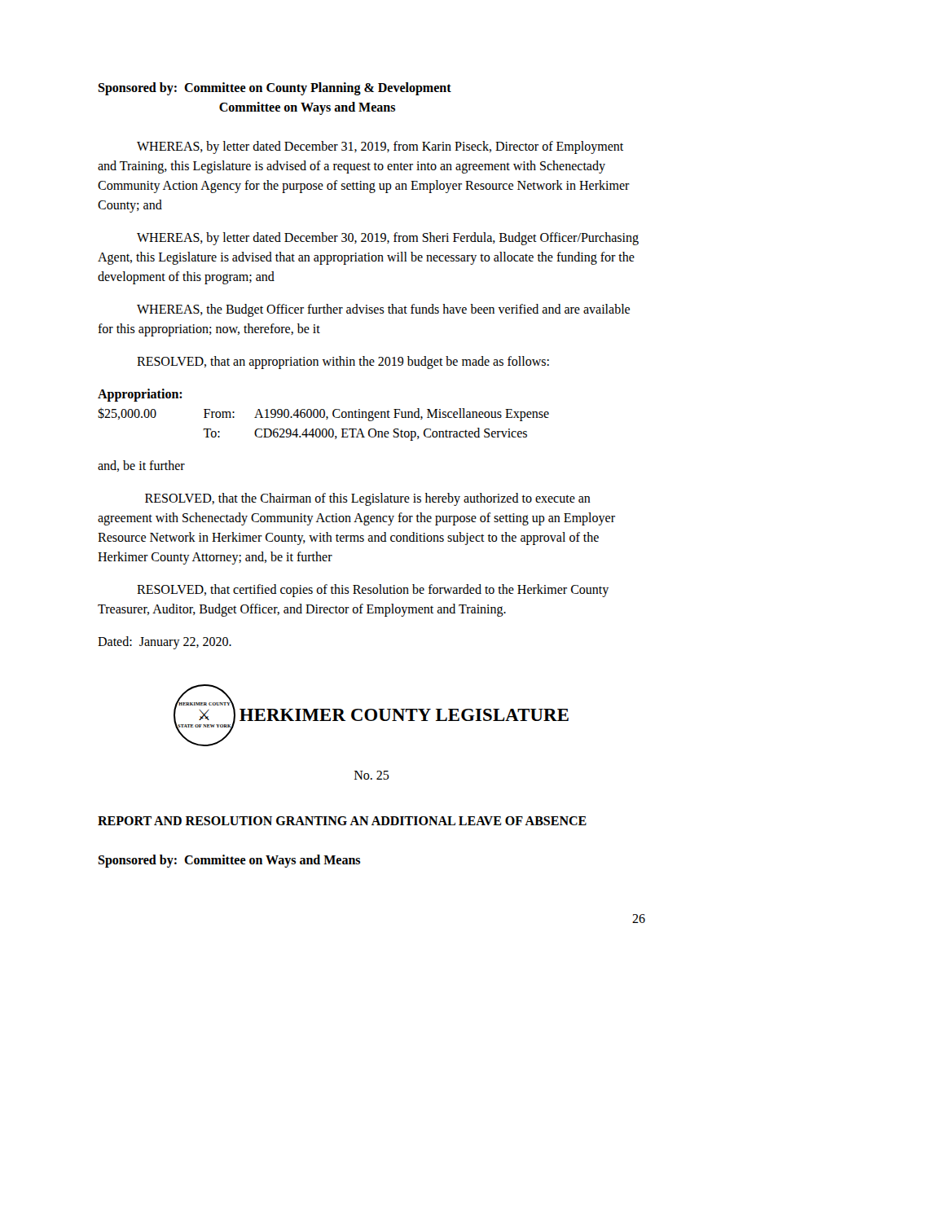Sponsored by: Committee on County Planning & Development
Committee on Ways and Means
WHEREAS, by letter dated December 31, 2019, from Karin Piseck, Director of Employment and Training, this Legislature is advised of a request to enter into an agreement with Schenectady Community Action Agency for the purpose of setting up an Employer Resource Network in Herkimer County; and
WHEREAS, by letter dated December 30, 2019, from Sheri Ferdula, Budget Officer/Purchasing Agent, this Legislature is advised that an appropriation will be necessary to allocate the funding for the development of this program; and
WHEREAS, the Budget Officer further advises that funds have been verified and are available for this appropriation; now, therefore, be it
RESOLVED, that an appropriation within the 2019 budget be made as follows:
Appropriation:
| $25,000.00 | From: | A1990.46000, Contingent Fund, Miscellaneous Expense |
| | To: | CD6294.44000, ETA One Stop, Contracted Services |
and, be it further
RESOLVED, that the Chairman of this Legislature is hereby authorized to execute an agreement with Schenectady Community Action Agency for the purpose of setting up an Employer Resource Network in Herkimer County, with terms and conditions subject to the approval of the Herkimer County Attorney; and, be it further
RESOLVED, that certified copies of this Resolution be forwarded to the Herkimer County Treasurer, Auditor, Budget Officer, and Director of Employment and Training.
Dated: January 22, 2020.
HERKIMER COUNTY
⚔
STATE OF NEW YORK
HERKIMER COUNTY LEGISLATURE
No. 25
REPORT AND RESOLUTION GRANTING AN ADDITIONAL LEAVE OF ABSENCE
Sponsored by: Committee on Ways and Means
26